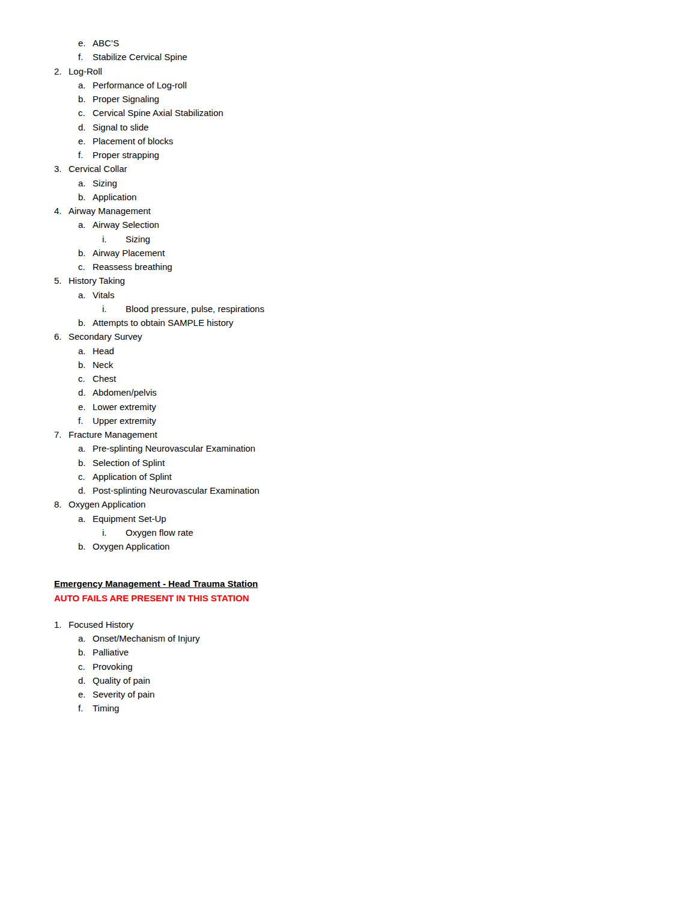e. ABC’S
f. Stabilize Cervical Spine
2. Log-Roll
a. Performance of Log-roll
b. Proper Signaling
c. Cervical Spine Axial Stabilization
d. Signal to slide
e. Placement of blocks
f. Proper strapping
3. Cervical Collar
a. Sizing
b. Application
4. Airway Management
a. Airway Selection
i. Sizing
b. Airway Placement
c. Reassess breathing
5. History Taking
a. Vitals
i. Blood pressure, pulse, respirations
b. Attempts to obtain SAMPLE history
6. Secondary Survey
a. Head
b. Neck
c. Chest
d. Abdomen/pelvis
e. Lower extremity
f. Upper extremity
7. Fracture Management
a. Pre-splinting Neurovascular Examination
b. Selection of Splint
c. Application of Splint
d. Post-splinting Neurovascular Examination
8. Oxygen Application
a. Equipment Set-Up
i. Oxygen flow rate
b. Oxygen Application
Emergency Management - Head Trauma Station
AUTO FAILS ARE PRESENT IN THIS STATION
1. Focused History
a. Onset/Mechanism of Injury
b. Palliative
c. Provoking
d. Quality of pain
e. Severity of pain
f. Timing